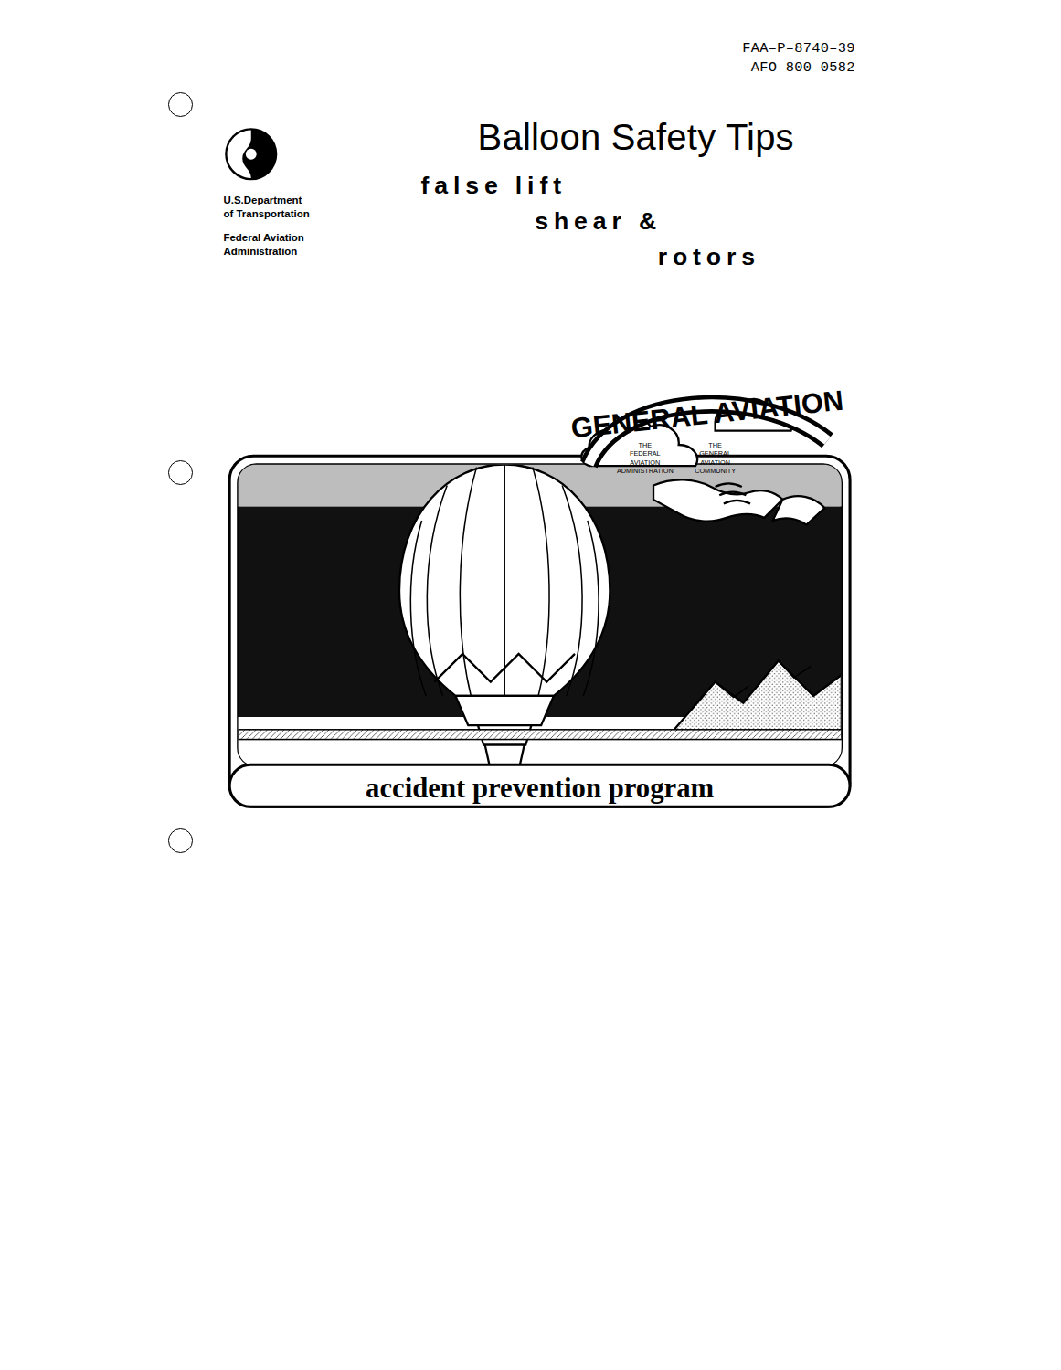FAA–P–8740–39
AFO–800–0582
U.S.Department
of Transportation
Federal Aviation
Administration
Balloon Safety Tips
false lift shear & rotors
Illustration: a hot air balloon in flight over a mountain ridge, with a General Aviation handshake emblem in the sky. Caption reads: accident prevention program.
GENERAL AVIATION THE FEDERAL AVIATION ADMINISTRATION THE GENERAL AVIATION COMMUNITY accident prevention program